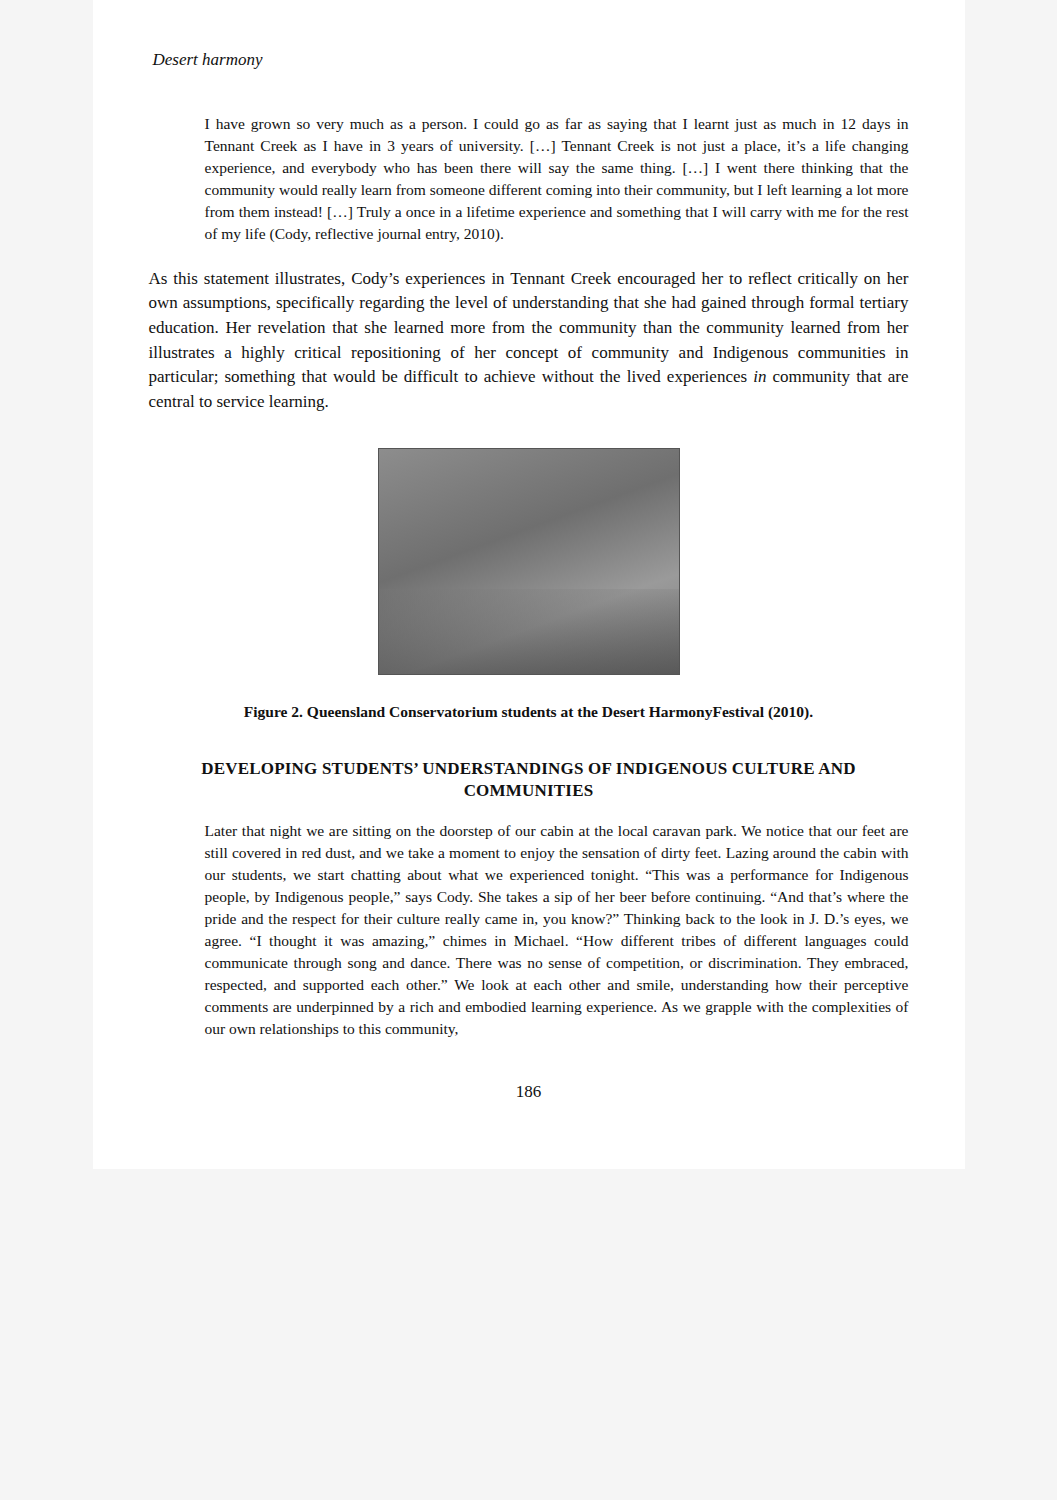Desert harmony
I have grown so very much as a person. I could go as far as saying that I learnt just as much in 12 days in Tennant Creek as I have in 3 years of university. […] Tennant Creek is not just a place, it’s a life changing experience, and everybody who has been there will say the same thing. […] I went there thinking that the community would really learn from someone different coming into their community, but I left learning a lot more from them instead! […] Truly a once in a lifetime experience and something that I will carry with me for the rest of my life (Cody, reflective journal entry, 2010).
As this statement illustrates, Cody’s experiences in Tennant Creek encouraged her to reflect critically on her own assumptions, specifically regarding the level of understanding that she had gained through formal tertiary education. Her revelation that she learned more from the community than the community learned from her illustrates a highly critical repositioning of her concept of community and Indigenous communities in particular; something that would be difficult to achieve without the lived experiences in community that are central to service learning.
Figure 2. Queensland Conservatorium students at the Desert HarmonyFestival (2010).
Developing students’ understandings of Indigenous culture and communities
Later that night we are sitting on the doorstep of our cabin at the local caravan park. We notice that our feet are still covered in red dust, and we take a moment to enjoy the sensation of dirty feet. Lazing around the cabin with our students, we start chatting about what we experienced tonight. “This was a performance for Indigenous people, by Indigenous people,” says Cody. She takes a sip of her beer before continuing. “And that’s where the pride and the respect for their culture really came in, you know?” Thinking back to the look in J. D.’s eyes, we agree. “I thought it was amazing,” chimes in Michael. “How different tribes of different languages could communicate through song and dance. There was no sense of competition, or discrimination. They embraced, respected, and supported each other.” We look at each other and smile, understanding how their perceptive comments are underpinned by a rich and embodied learning experience. As we grapple with the complexities of our own relationships to this community,
186